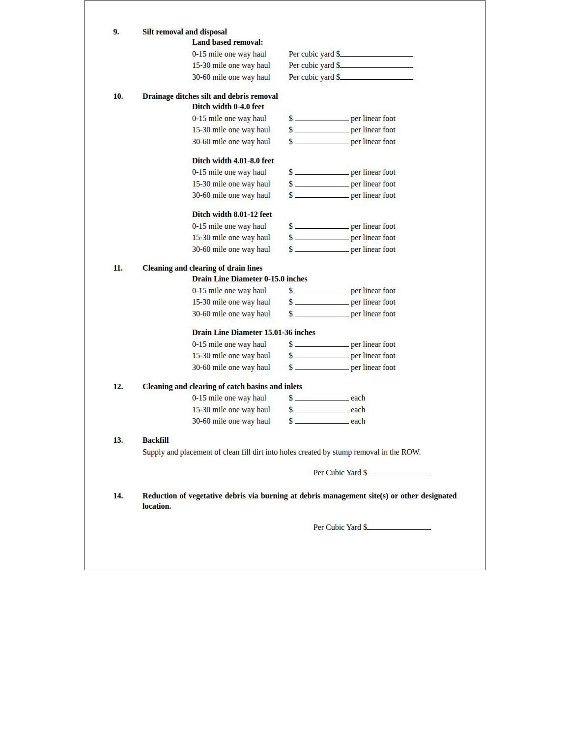9.
Silt removal and disposal
Land based removal:
0-15 mile one way haul
Per cubic yard $
15-30 mile one way haul
Per cubic yard $
30-60 mile one way haul
Per cubic yard $
10.
Drainage ditches silt and debris removal
Ditch width 0-4.0 feet
0-15 mile one way haul
$ per linear foot
15-30 mile one way haul
$ per linear foot
30-60 mile one way haul
$ per linear foot
Ditch width 4.01-8.0 feet
0-15 mile one way haul
$ per linear foot
15-30 mile one way haul
$ per linear foot
30-60 mile one way haul
$ per linear foot
Ditch width 8.01-12 feet
0-15 mile one way haul
$ per linear foot
15-30 mile one way haul
$ per linear foot
30-60 mile one way haul
$ per linear foot
11.
Cleaning and clearing of drain lines
Drain Line Diameter 0-15.0 inches
0-15 mile one way haul
$ per linear foot
15-30 mile one way haul
$ per linear foot
30-60 mile one way haul
$ per linear foot
Drain Line Diameter 15.01-36 inches
0-15 mile one way haul
$ per linear foot
15-30 mile one way haul
$ per linear foot
30-60 mile one way haul
$ per linear foot
12.
Cleaning and clearing of catch basins and inlets
0-15 mile one way haul
$ each
15-30 mile one way haul
$ each
30-60 mile one way haul
$ each
13.
Backfill
Supply and placement of clean fill dirt into holes created by stump removal in the ROW.
Per Cubic Yard $
14.
Reduction of vegetative debris via burning at debris management site(s) or other designated location.
Per Cubic Yard $